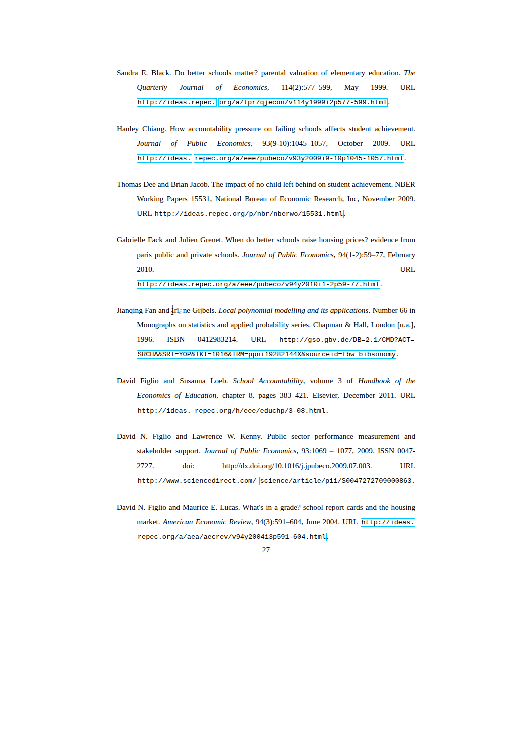Sandra E. Black. Do better schools matter? parental valuation of elementary education. The Quarterly Journal of Economics, 114(2):577–599, May 1999. URL http://ideas.repec. org/a/tpr/qjecon/v114y1999i2p577-599.html.
Hanley Chiang. How accountability pressure on failing schools affects student achievement. Journal of Public Economics, 93(9-10):1045–1057, October 2009. URL http://ideas. repec.org/a/eee/pubeco/v93y2009i9-10p1045-1057.html.
Thomas Dee and Brian Jacob. The impact of no child left behind on student achievement. NBER Working Papers 15531, National Bureau of Economic Research, Inc, November 2009. URL http://ideas.repec.org/p/nbr/nberwo/15531.html.
Gabrielle Fack and Julien Grenet. When do better schools raise housing prices? evidence from paris public and private schools. Journal of Public Economics, 94(1-2):59–77, February 2010. URL http://ideas.repec.org/a/eee/pubeco/v94y2010i1-2p59-77.html.
Jianqing Fan and Irï¿12ne Gijbels. Local polynomial modelling and its applications. Number 66 in Monographs on statistics and applied probability series. Chapman & Hall, London [u.a.], 1996. ISBN 0412983214. URL http://gso.gbv.de/DB=2.1/CMD?ACT= SRCHA&SRT=YOP&IKT=1016&TRM=ppn+19282144X&sourceid=fbw_bibsonomy.
David Figlio and Susanna Loeb. School Accountability, volume 3 of Handbook of the Economics of Education, chapter 8, pages 383–421. Elsevier, December 2011. URL http://ideas. repec.org/h/eee/educhp/3-08.html.
David N. Figlio and Lawrence W. Kenny. Public sector performance measurement and stakeholder support. Journal of Public Economics, 93:1069 – 1077, 2009. ISSN 0047-2727. doi: http://dx.doi.org/10.1016/j.jpubeco.2009.07.003. URL http://www.sciencedirect.com/ science/article/pii/S0047272709000863.
David N. Figlio and Maurice E. Lucas. What's in a grade? school report cards and the housing market. American Economic Review, 94(3):591–604, June 2004. URL http://ideas. repec.org/a/aea/aecrev/v94y2004i3p591-604.html.
27